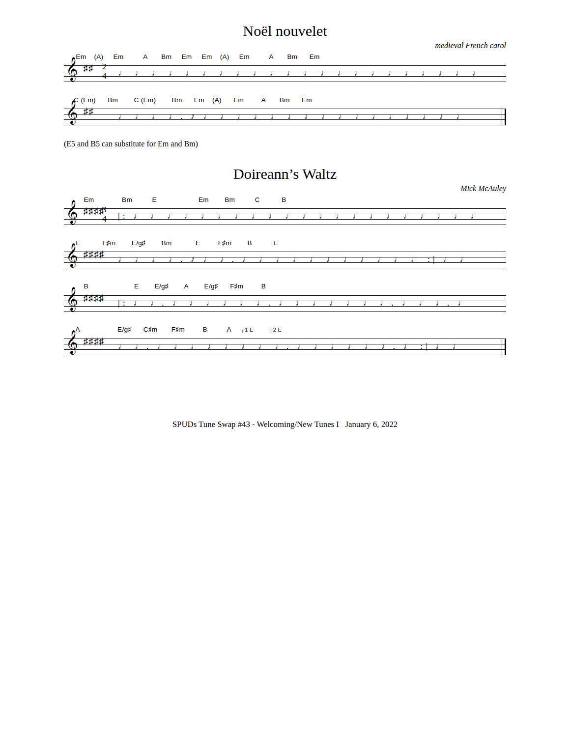Noël nouvelet
medieval French carol
Em (A) Em A Bm Em Em (A) Em A Bm Em
𝄞 ♯♯ 24 ♩ ♩ ♩ ♩ ♩ ♩ ♩ ♩ ♩ ♩ ♩ ♩ ♩ ♩ ♩ ♩ ♩ ♩ ♩ ♩ ♩ ♩
C (Em) Bm C (Em) Bm Em (A) Em A Bm Em
𝄞 ♯♯ ♩ ♩ ♩ ♩. ♪ ♩ ♩ ♩ ♩ ♩ ♩ ♩ ♩ ♩ ♩ ♩ ♩ ♩ ♩ ♩ ♩
(E5 and B5 can substitute for Em and Bm)
Doireann’s Waltz
Mick McAuley
Em Bm E Em Bm C B
𝄞 ♯♯♯♯ 34 |: ♩ ♩ ♩ ♩ ♩ ♩ ♩ ♩ ♩ ♩ ♩ ♩ ♩ ♩ ♩ ♩ ♩ ♩ ♩ ♩ ♩
E F♯m E/g♯ Bm E F♯m B E
𝄞 ♯♯♯♯ ♩ ♩ ♩ ♩. ♪ ♩ ♩. ♩ ♩ ♩ ♩ ♩ ♩ ♩ ♩ ♩ ♩ ♩ :| ♩ ♩
B E E/g♯ A E/g♯ F♯m B
𝄞 ♯♯♯♯ |: ♩ ♩. ♩ ♩ ♩ ♩ ♩ ♩. ♩ ♩ ♩ ♩ ♩ ♩ ♩. ♩ ♩ ♩. ♩
A E/g♯ C♯m F♯m B A ┌1 E ┌2 E
𝄞 ♯♯♯♯ ♩ ♩. ♩ ♩ ♩ ♩ ♩ ♩ ♩ ♩. ♩ ♩ ♩ ♩ ♩ ♩. ♩ :| ♩ ♩
SPUDs Tune Swap #43 - Welcoming/New Tunes I January 6, 2022